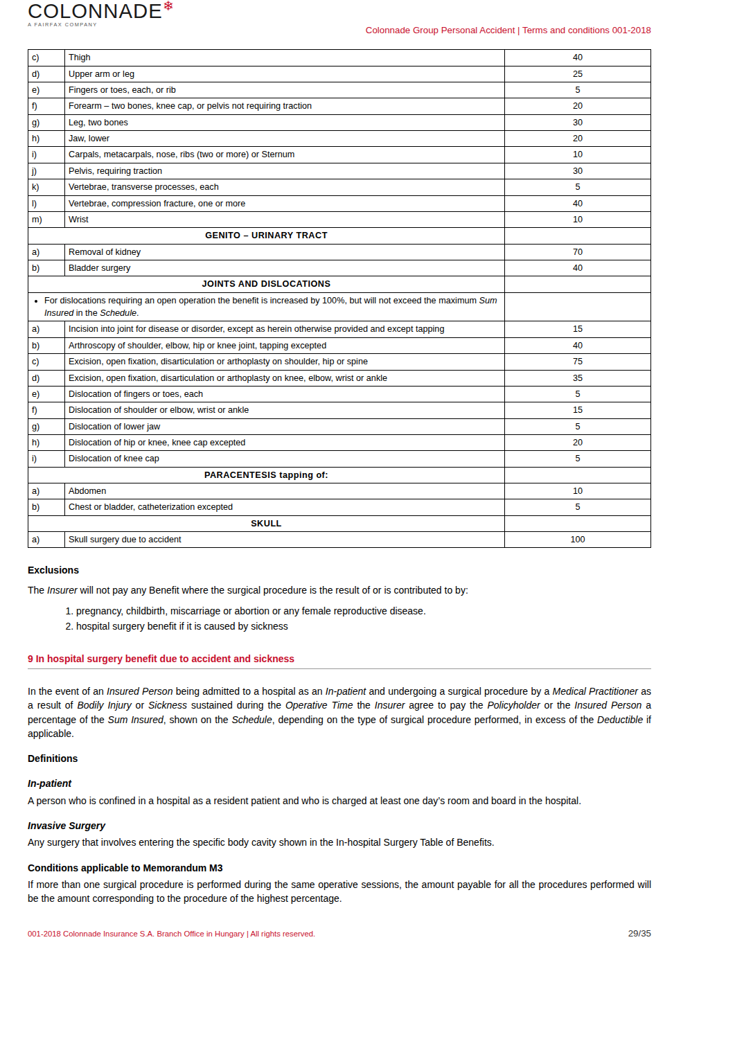COLONNADE❄
A FAIRFAX COMPANY
Colonnade Group Personal Accident | Terms and conditions 001-2018
| c) | Thigh | 40 |
| d) | Upper arm or leg | 25 |
| e) | Fingers or toes, each, or rib | 5 |
| f) | Forearm – two bones, knee cap, or pelvis not requiring traction | 20 |
| g) | Leg, two bones | 30 |
| h) | Jaw, lower | 20 |
| i) | Carpals, metacarpals, nose, ribs (two or more) or Sternum | 10 |
| j) | Pelvis, requiring traction | 30 |
| k) | Vertebrae, transverse processes, each | 5 |
| l) | Vertebrae, compression fracture, one or more | 40 |
| m) | Wrist | 10 |
| GENITO – URINARY TRACT | |
| a) | Removal of kidney | 70 |
| b) | Bladder surgery | 40 |
| JOINTS AND DISLOCATIONS | |
| For dislocations requiring an open operation the benefit is increased by 100%, but will not exceed the maximum Sum Insured in the Schedule . | |
| a) | Incision into joint for disease or disorder, except as herein otherwise provided and except tapping | 15 |
| b) | Arthroscopy of shoulder, elbow, hip or knee joint, tapping excepted | 40 |
| c) | Excision, open fixation, disarticulation or arthoplasty on shoulder, hip or spine | 75 |
| d) | Excision, open fixation, disarticulation or arthoplasty on knee, elbow, wrist or ankle | 35 |
| e) | Dislocation of fingers or toes, each | 5 |
| f) | Dislocation of shoulder or elbow, wrist or ankle | 15 |
| g) | Dislocation of lower jaw | 5 |
| h) | Dislocation of hip or knee, knee cap excepted | 20 |
| i) | Dislocation of knee cap | 5 |
| PARACENTESIS tapping of: | |
| a) | Abdomen | 10 |
| b) | Chest or bladder, catheterization excepted | 5 |
| SKULL | |
| a) | Skull surgery due to accident | 100 |
Exclusions
The Insurer will not pay any Benefit where the surgical procedure is the result of or is contributed to by:
pregnancy, childbirth, miscarriage or abortion or any female reproductive disease.
hospital surgery benefit if it is caused by sickness
9 In hospital surgery benefit due to accident and sickness
In the event of an Insured Person being admitted to a hospital as an In-patient and undergoing a surgical procedure by a Medical Practitioner as a result of Bodily Injury or Sickness sustained during the Operative Time the Insurer agree to pay the Policyholder or the Insured Person a percentage of the Sum Insured, shown on the Schedule, depending on the type of surgical procedure performed, in excess of the Deductible if applicable.
Definitions
In-patient
A person who is confined in a hospital as a resident patient and who is charged at least one day’s room and board in the hospital.
Invasive Surgery
Any surgery that involves entering the specific body cavity shown in the In-hospital Surgery Table of Benefits.
Conditions applicable to Memorandum M3
If more than one surgical procedure is performed during the same operative sessions, the amount payable for all the procedures performed will be the amount corresponding to the procedure of the highest percentage.
001-2018 Colonnade Insurance S.A. Branch Office in Hungary | All rights reserved.
29/35